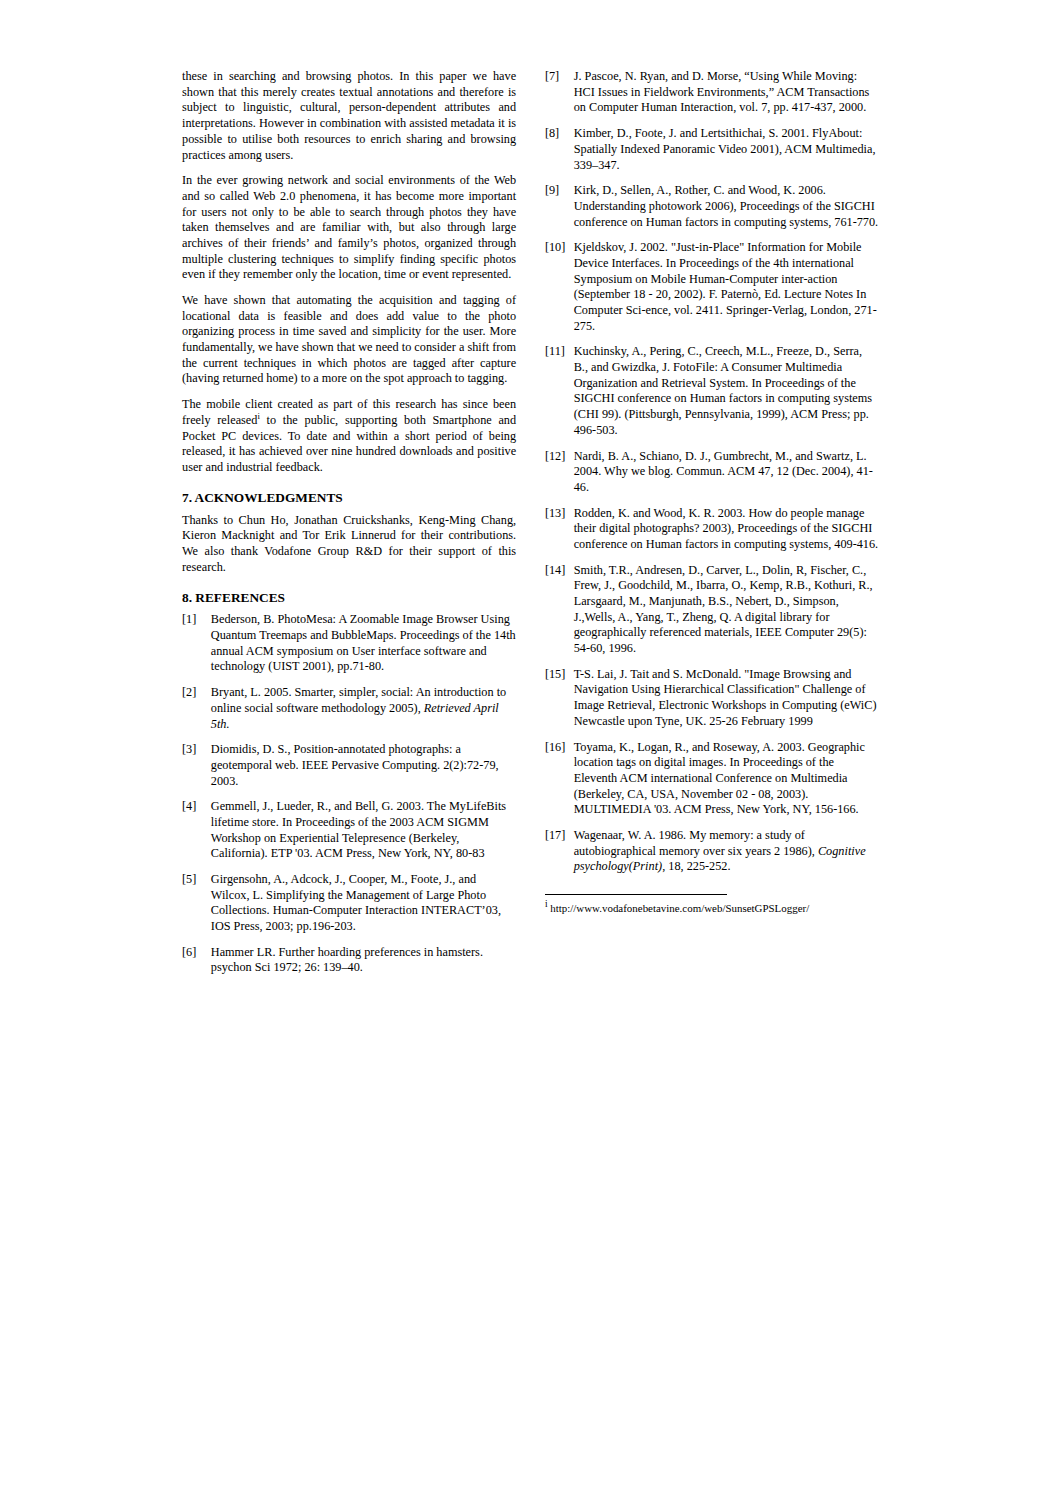these in searching and browsing photos. In this paper we have shown that this merely creates textual annotations and therefore is subject to linguistic, cultural, person-dependent attributes and interpretations. However in combination with assisted metadata it is possible to utilise both resources to enrich sharing and browsing practices among users.
In the ever growing network and social environments of the Web and so called Web 2.0 phenomena, it has become more important for users not only to be able to search through photos they have taken themselves and are familiar with, but also through large archives of their friends’ and family’s photos, organized through multiple clustering techniques to simplify finding specific photos even if they remember only the location, time or event represented.
We have shown that automating the acquisition and tagging of locational data is feasible and does add value to the photo organizing process in time saved and simplicity for the user. More fundamentally, we have shown that we need to consider a shift from the current techniques in which photos are tagged after capture (having returned home) to a more on the spot approach to tagging.
The mobile client created as part of this research has since been freely releasedi to the public, supporting both Smartphone and Pocket PC devices. To date and within a short period of being released, it has achieved over nine hundred downloads and positive user and industrial feedback.
7. ACKNOWLEDGMENTS
Thanks to Chun Ho, Jonathan Cruickshanks, Keng-Ming Chang, Kieron Macknight and Tor Erik Linnerud for their contributions. We also thank Vodafone Group R&D for their support of this research.
8. REFERENCES
[1] Bederson, B. PhotoMesa: A Zoomable Image Browser Using Quantum Treemaps and BubbleMaps. Proceedings of the 14th annual ACM symposium on User interface software and technology (UIST 2001), pp.71-80.
[2] Bryant, L. 2005. Smarter, simpler, social: An introduction to online social software methodology 2005), Retrieved April 5th.
[3] Diomidis, D. S., Position-annotated photographs: a geotemporal web. IEEE Pervasive Computing. 2(2):72-79, 2003.
[4] Gemmell, J., Lueder, R., and Bell, G. 2003. The MyLifeBits lifetime store. In Proceedings of the 2003 ACM SIGMM Workshop on Experiential Telepresence (Berkeley, California). ETP '03. ACM Press, New York, NY, 80-83
[5] Girgensohn, A., Adcock, J., Cooper, M., Foote, J., and Wilcox, L. Simplifying the Management of Large Photo Collections. Human-Computer Interaction INTERACT’03, IOS Press, 2003; pp.196-203.
[6] Hammer LR. Further hoarding preferences in hamsters. psychon Sci 1972; 26: 139–40.
[7] J. Pascoe, N. Ryan, and D. Morse, “Using While Moving: HCI Issues in Fieldwork Environments,” ACM Transactions on Computer Human Interaction, vol. 7, pp. 417-437, 2000.
[8] Kimber, D., Foote, J. and Lertsithichai, S. 2001. FlyAbout: Spatially Indexed Panoramic Video 2001), ACM Multimedia, 339–347.
[9] Kirk, D., Sellen, A., Rother, C. and Wood, K. 2006. Understanding photowork 2006), Proceedings of the SIGCHI conference on Human factors in computing systems, 761-770.
[10] Kjeldskov, J. 2002. "Just-in-Place" Information for Mobile Device Interfaces. In Proceedings of the 4th international Symposium on Mobile Human-Computer inter-action (September 18 - 20, 2002). F. Paternò, Ed. Lecture Notes In Computer Sci-ence, vol. 2411. Springer-Verlag, London, 271-275.
[11] Kuchinsky, A., Pering, C., Creech, M.L., Freeze, D., Serra, B., and Gwizdka, J. FotoFile: A Consumer Multimedia Organization and Retrieval System. In Proceedings of the SIGCHI conference on Human factors in computing systems (CHI 99). (Pittsburgh, Pennsylvania, 1999), ACM Press; pp. 496-503.
[12] Nardi, B. A., Schiano, D. J., Gumbrecht, M., and Swartz, L. 2004. Why we blog. Commun. ACM 47, 12 (Dec. 2004), 41-46.
[13] Rodden, K. and Wood, K. R. 2003. How do people manage their digital photographs? 2003), Proceedings of the SIGCHI conference on Human factors in computing systems, 409-416.
[14] Smith, T.R., Andresen, D., Carver, L., Dolin, R, Fischer, C., Frew, J., Goodchild, M., Ibarra, O., Kemp, R.B., Kothuri, R., Larsgaard, M., Manjunath, B.S., Nebert, D., Simpson, J.,Wells, A., Yang, T., Zheng, Q. A digital library for geographically referenced materials, IEEE Computer 29(5): 54-60, 1996.
[15] T-S. Lai, J. Tait and S. McDonald. "Image Browsing and Navigation Using Hierarchical Classification" Challenge of Image Retrieval, Electronic Workshops in Computing (eWiC) Newcastle upon Tyne, UK. 25-26 February 1999
[16] Toyama, K., Logan, R., and Roseway, A. 2003. Geographic location tags on digital images. In Proceedings of the Eleventh ACM international Conference on Multimedia (Berkeley, CA, USA, November 02 - 08, 2003). MULTIMEDIA '03. ACM Press, New York, NY, 156-166.
[17] Wagenaar, W. A. 1986. My memory: a study of autobiographical memory over six years 2 1986), Cognitive psychology(Print), 18, 225-252.
i http://www.vodafonebetavine.com/web/SunsetGPSLogger/